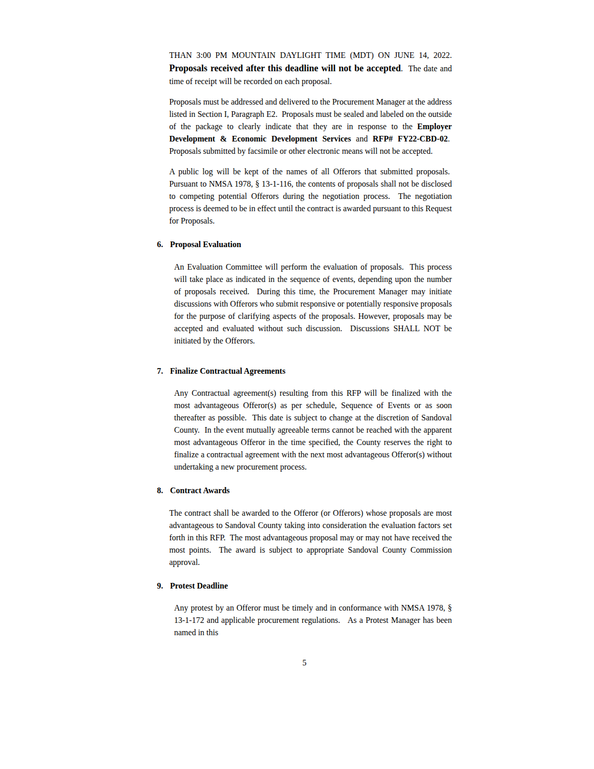THAN 3:00 PM MOUNTAIN DAYLIGHT TIME (MDT) ON JUNE 14, 2022. Proposals received after this deadline will not be accepted. The date and time of receipt will be recorded on each proposal.
Proposals must be addressed and delivered to the Procurement Manager at the address listed in Section I, Paragraph E2. Proposals must be sealed and labeled on the outside of the package to clearly indicate that they are in response to the Employer Development & Economic Development Services and RFP# FY22-CBD-02. Proposals submitted by facsimile or other electronic means will not be accepted.
A public log will be kept of the names of all Offerors that submitted proposals. Pursuant to NMSA 1978, § 13-1-116, the contents of proposals shall not be disclosed to competing potential Offerors during the negotiation process. The negotiation process is deemed to be in effect until the contract is awarded pursuant to this Request for Proposals.
6.
Proposal Evaluation
An Evaluation Committee will perform the evaluation of proposals. This process will take place as indicated in the sequence of events, depending upon the number of proposals received. During this time, the Procurement Manager may initiate discussions with Offerors who submit responsive or potentially responsive proposals for the purpose of clarifying aspects of the proposals. However, proposals may be accepted and evaluated without such discussion. Discussions SHALL NOT be initiated by the Offerors.
7.
Finalize Contractual Agreements
Any Contractual agreement(s) resulting from this RFP will be finalized with the most advantageous Offeror(s) as per schedule, Sequence of Events or as soon thereafter as possible. This date is subject to change at the discretion of Sandoval County. In the event mutually agreeable terms cannot be reached with the apparent most advantageous Offeror in the time specified, the County reserves the right to finalize a contractual agreement with the next most advantageous Offeror(s) without undertaking a new procurement process.
8.
Contract Awards
The contract shall be awarded to the Offeror (or Offerors) whose proposals are most advantageous to Sandoval County taking into consideration the evaluation factors set forth in this RFP. The most advantageous proposal may or may not have received the most points. The award is subject to appropriate Sandoval County Commission approval.
9.
Protest Deadline
Any protest by an Offeror must be timely and in conformance with NMSA 1978, § 13-1-172 and applicable procurement regulations. As a Protest Manager has been named in this
5